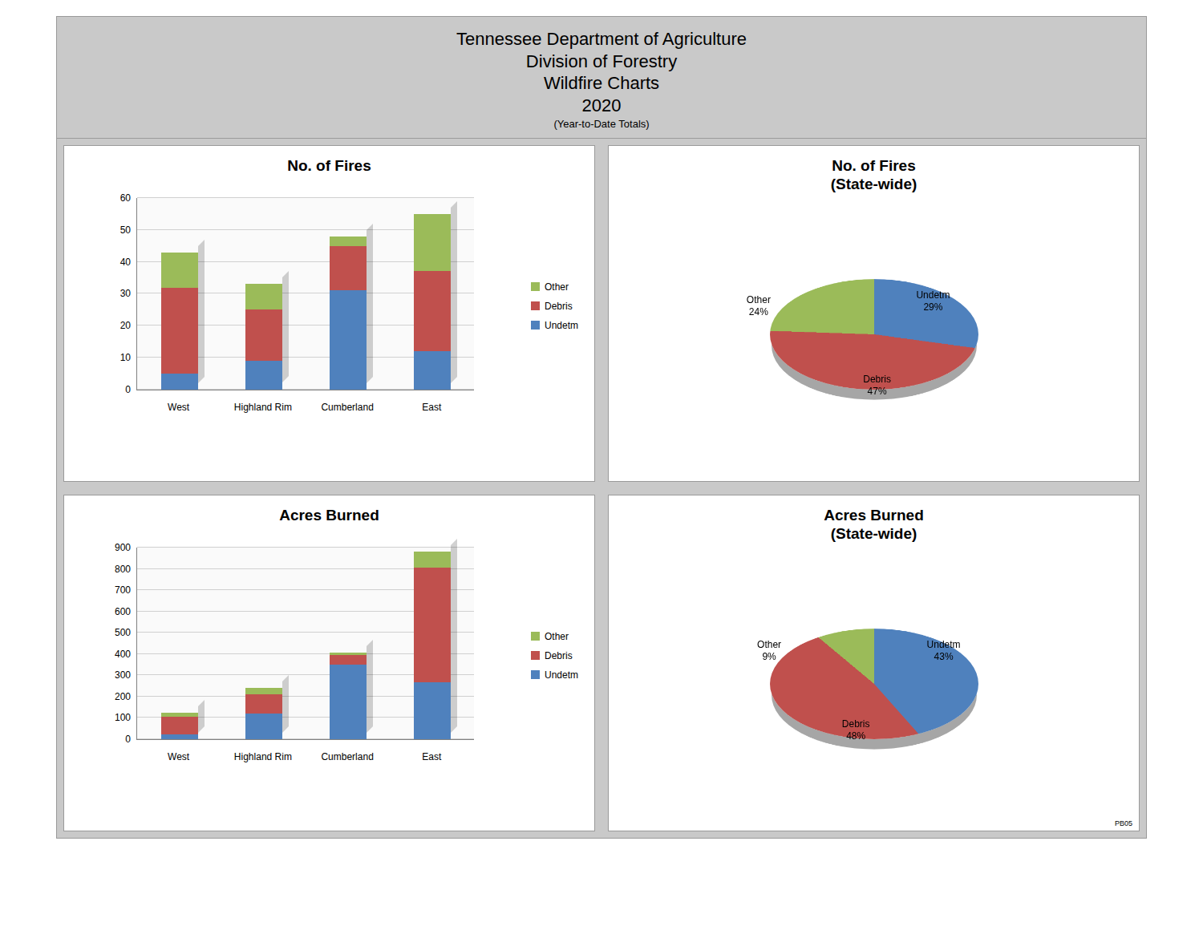Tennessee Department of Agriculture
Division of Forestry
Wildfire Charts
2020
(Year-to-Date Totals)
No. of Fires
0
10
20
30
40
50
60
West Highland Rim Cumberland East
Other
Debris
Undetm
No. of Fires
(State-wide)
Undetm
29%
Debris
47%
Other
24%
Acres Burned
0
100
200
300
400
500
600
700
800
900
West Highland Rim Cumberland East
Other
Debris
Undetm
Acres Burned
(State-wide)
Undetm
43%
Debris
48%
Other
9%
PB05